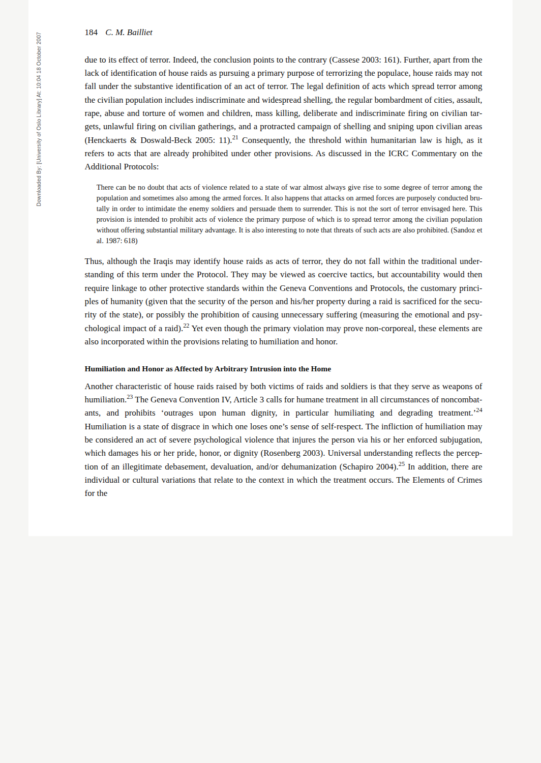Downloaded By: [University of Oslo Library] At: 10:04 18 October 2007
184 C. M. Bailliet
due to its effect of terror. Indeed, the conclusion points to the contrary (Cassese 2003: 161). Further, apart from the lack of identification of house raids as pursuing a primary purpose of terrorizing the populace, house raids may not fall under the substantive identification of an act of terror. The legal definition of acts which spread terror among the civilian population includes indiscriminate and widespread shelling, the regular bombardment of cities, assault, rape, abuse and torture of women and children, mass killing, deliberate and indiscriminate firing on civilian targets, unlawful firing on civilian gatherings, and a protracted campaign of shelling and sniping upon civilian areas (Henckaerts & Doswald-Beck 2005: 11).21 Consequently, the threshold within humanitarian law is high, as it refers to acts that are already prohibited under other provisions. As discussed in the ICRC Commentary on the Additional Protocols:
There can be no doubt that acts of violence related to a state of war almost always give rise to some degree of terror among the population and sometimes also among the armed forces. It also happens that attacks on armed forces are purposely conducted brutally in order to intimidate the enemy soldiers and persuade them to surrender. This is not the sort of terror envisaged here. This provision is intended to prohibit acts of violence the primary purpose of which is to spread terror among the civilian population without offering substantial military advantage. It is also interesting to note that threats of such acts are also prohibited. (Sandoz et al. 1987: 618)
Thus, although the Iraqis may identify house raids as acts of terror, they do not fall within the traditional understanding of this term under the Protocol. They may be viewed as coercive tactics, but accountability would then require linkage to other protective standards within the Geneva Conventions and Protocols, the customary principles of humanity (given that the security of the person and his/her property during a raid is sacrificed for the security of the state), or possibly the prohibition of causing unnecessary suffering (measuring the emotional and psychological impact of a raid).22 Yet even though the primary violation may prove non-corporeal, these elements are also incorporated within the provisions relating to humiliation and honor.
Humiliation and Honor as Affected by Arbitrary Intrusion into the Home
Another characteristic of house raids raised by both victims of raids and soldiers is that they serve as weapons of humiliation.23 The Geneva Convention IV, Article 3 calls for humane treatment in all circumstances of noncombatants, and prohibits ‘outrages upon human dignity, in particular humiliating and degrading treatment.’24 Humiliation is a state of disgrace in which one loses one’s sense of self-respect. The infliction of humiliation may be considered an act of severe psychological violence that injures the person via his or her enforced subjugation, which damages his or her pride, honor, or dignity (Rosenberg 2003). Universal understanding reflects the perception of an illegitimate debasement, devaluation, and/or dehumanization (Schapiro 2004).25 In addition, there are individual or cultural variations that relate to the context in which the treatment occurs. The Elements of Crimes for the